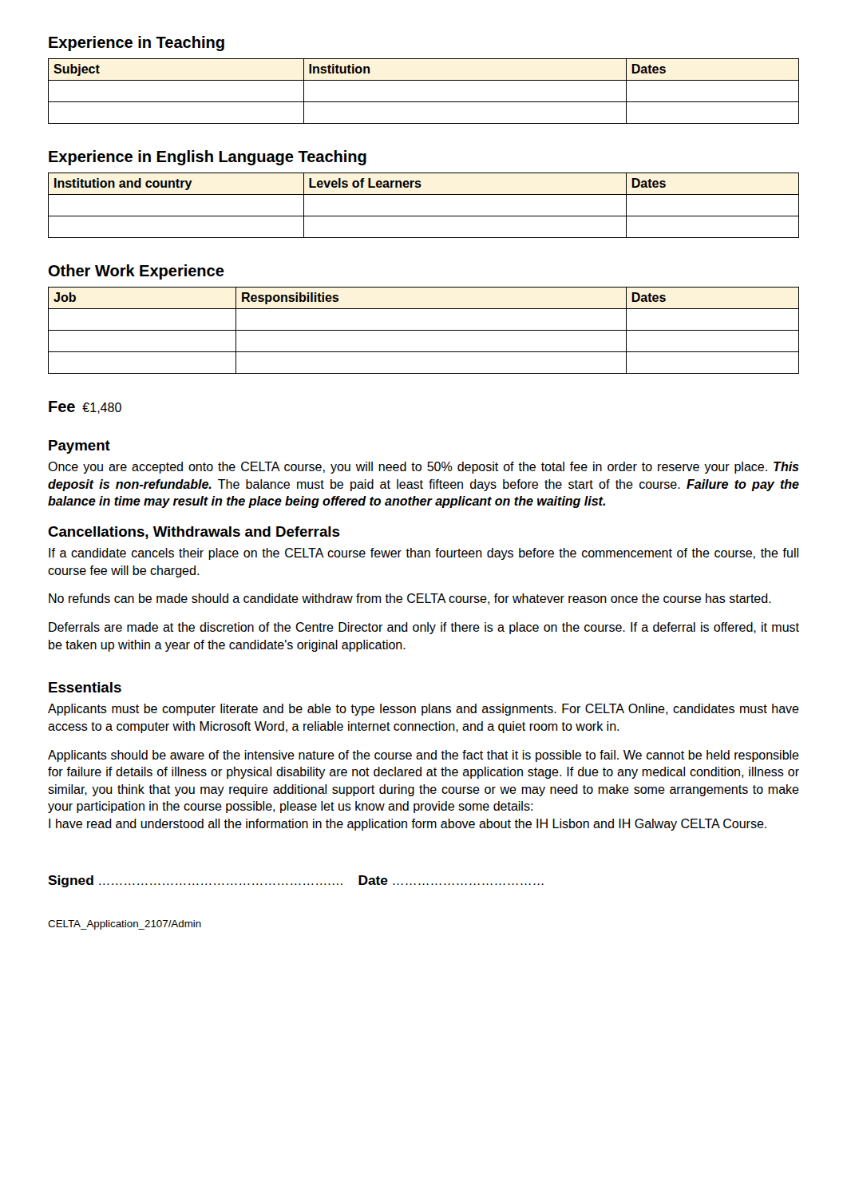Experience in Teaching
| Subject | Institution | Dates |
| --- | --- | --- |
Experience in English Language Teaching
| Institution and country | Levels of Learners | Dates |
| --- | --- | --- |
Other Work Experience
| Job | Responsibilities | Dates |
| --- | --- | --- |
Fee €1,480
Payment
Once you are accepted onto the CELTA course, you will need to 50% deposit of the total fee in order to reserve your place. This deposit is non-refundable. The balance must be paid at least fifteen days before the start of the course. Failure to pay the balance in time may result in the place being offered to another applicant on the waiting list.
Cancellations, Withdrawals and Deferrals
If a candidate cancels their place on the CELTA course fewer than fourteen days before the commencement of the course, the full course fee will be charged.
No refunds can be made should a candidate withdraw from the CELTA course, for whatever reason once the course has started.
Deferrals are made at the discretion of the Centre Director and only if there is a place on the course. If a deferral is offered, it must be taken up within a year of the candidate's original application.
Essentials
Applicants must be computer literate and be able to type lesson plans and assignments. For CELTA Online, candidates must have access to a computer with Microsoft Word, a reliable internet connection, and a quiet room to work in.
Applicants should be aware of the intensive nature of the course and the fact that it is possible to fail. We cannot be held responsible for failure if details of illness or physical disability are not declared at the application stage. If due to any medical condition, illness or similar, you think that you may require additional support during the course or we may need to make some arrangements to make your participation in the course possible, please let us know and provide some details:
I have read and understood all the information in the application form above about the IH Lisbon and IH Galway CELTA Course.
Signed ……………………………………………….… Date ………………………………
CELTA_Application_2107/Admin